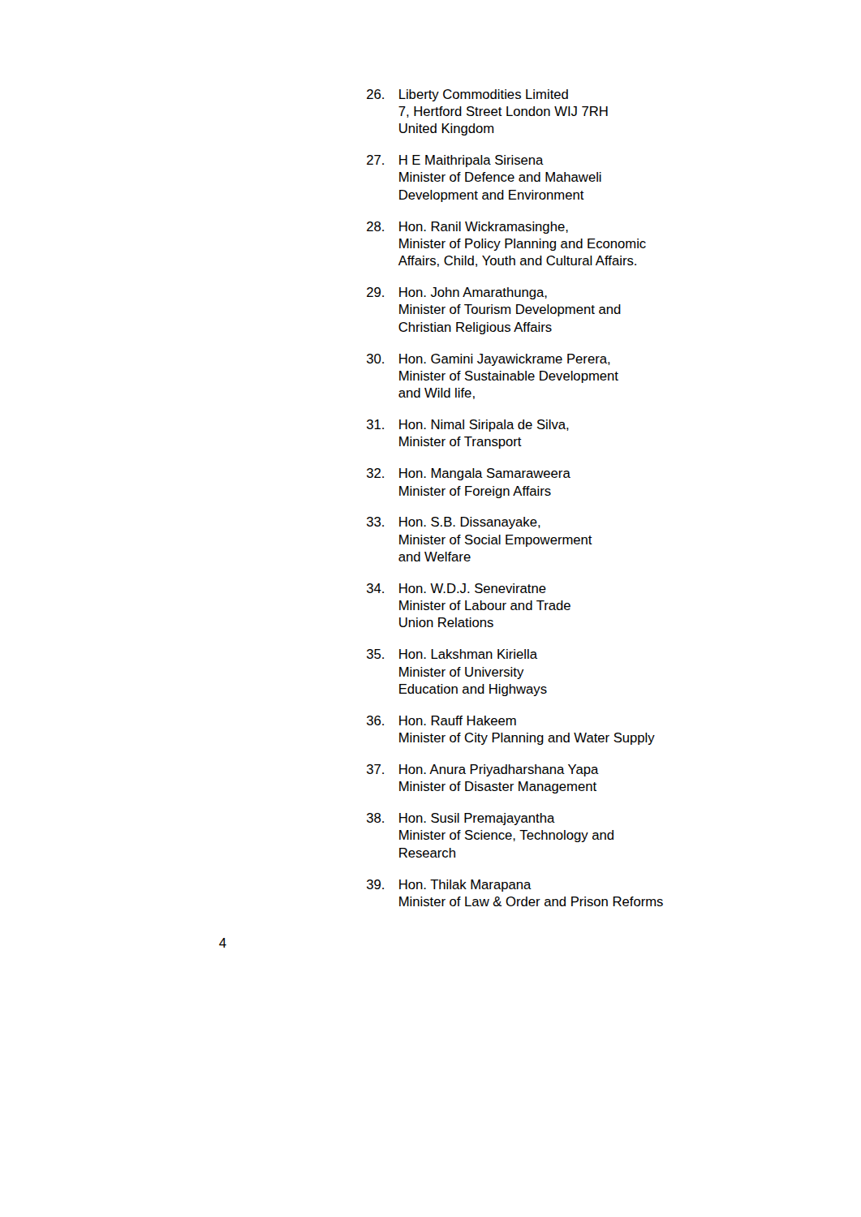Liberty Commodities Limited 7, Hertford Street London WIJ 7RH United Kingdom
H E Maithripala Sirisena Minister of Defence and Mahaweli Development and Environment
Hon. Ranil Wickramasinghe, Minister of Policy Planning and Economic Affairs, Child, Youth and Cultural Affairs.
Hon. John Amarathunga, Minister of Tourism Development and Christian Religious Affairs
Hon. Gamini Jayawickrame Perera, Minister of Sustainable Development and Wild life,
Hon. Nimal Siripala de Silva, Minister of Transport
Hon. Mangala Samaraweera Minister of Foreign Affairs
Hon. S.B. Dissanayake, Minister of Social Empowerment and Welfare
Hon. W.D.J. Seneviratne Minister of Labour and Trade Union Relations
Hon. Lakshman Kiriella Minister of University Education and Highways
Hon. Rauff Hakeem Minister of City Planning and Water Supply
Hon. Anura Priyadharshana Yapa Minister of Disaster Management
Hon. Susil Premajayantha Minister of Science, Technology and Research
Hon. Thilak Marapana Minister of Law & Order and Prison Reforms
4